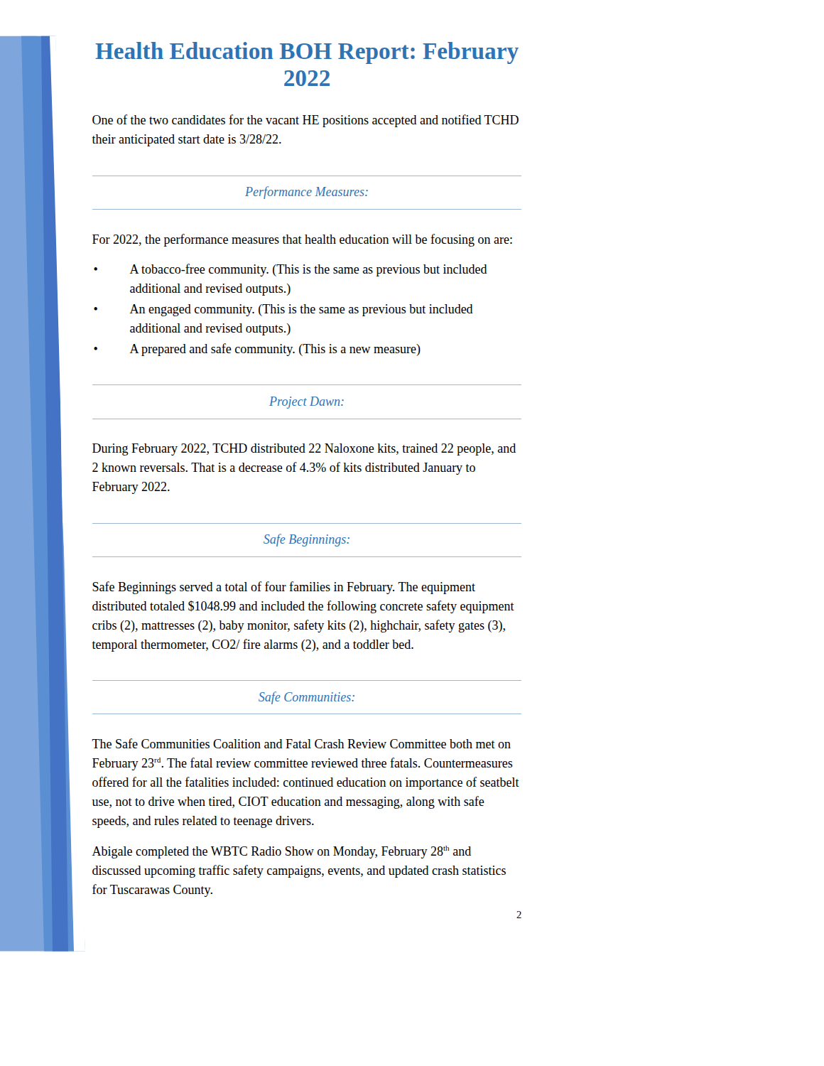Health Education BOH Report: February 2022
One of the two candidates for the vacant HE positions accepted and notified TCHD their anticipated start date is 3/28/22.
Performance Measures:
For 2022, the performance measures that health education will be focusing on are:
A tobacco-free community. (This is the same as previous but included additional and revised outputs.)
An engaged community. (This is the same as previous but included additional and revised outputs.)
A prepared and safe community. (This is a new measure)
Project Dawn:
During February 2022, TCHD distributed 22 Naloxone kits, trained 22 people, and 2 known reversals. That is a decrease of 4.3% of kits distributed January to February 2022.
Safe Beginnings:
Safe Beginnings served a total of four families in February. The equipment distributed totaled $1048.99 and included the following concrete safety equipment cribs (2), mattresses (2), baby monitor, safety kits (2), highchair, safety gates (3), temporal thermometer, CO2/ fire alarms (2), and a toddler bed.
Safe Communities:
The Safe Communities Coalition and Fatal Crash Review Committee both met on February 23rd. The fatal review committee reviewed three fatals. Countermeasures offered for all the fatalities included: continued education on importance of seatbelt use, not to drive when tired, CIOT education and messaging, along with safe speeds, and rules related to teenage drivers.
Abigale completed the WBTC Radio Show on Monday, February 28th and discussed upcoming traffic safety campaigns, events, and updated crash statistics for Tuscarawas County.
2